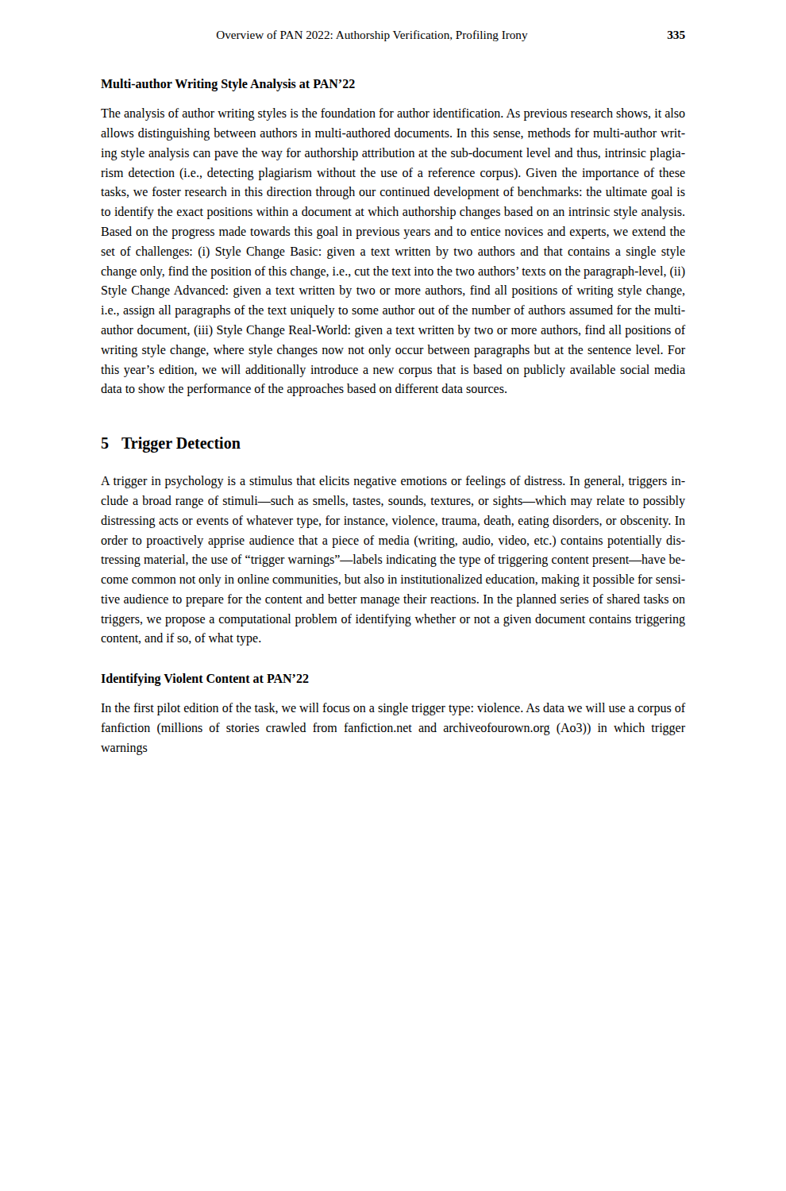Overview of PAN 2022: Authorship Verification, Profiling Irony 335
Multi-author Writing Style Analysis at PAN’22
The analysis of author writing styles is the foundation for author identification. As previous research shows, it also allows distinguishing between authors in multi-authored documents. In this sense, methods for multi-author writing style analysis can pave the way for authorship attribution at the sub-document level and thus, intrinsic plagiarism detection (i.e., detecting plagiarism without the use of a reference corpus). Given the importance of these tasks, we foster research in this direction through our continued development of benchmarks: the ultimate goal is to identify the exact positions within a document at which authorship changes based on an intrinsic style analysis. Based on the progress made towards this goal in previous years and to entice novices and experts, we extend the set of challenges: (i) Style Change Basic: given a text written by two authors and that contains a single style change only, find the position of this change, i.e., cut the text into the two authors’ texts on the paragraph-level, (ii) Style Change Advanced: given a text written by two or more authors, find all positions of writing style change, i.e., assign all paragraphs of the text uniquely to some author out of the number of authors assumed for the multi-author document, (iii) Style Change Real-World: given a text written by two or more authors, find all positions of writing style change, where style changes now not only occur between paragraphs but at the sentence level. For this year’s edition, we will additionally introduce a new corpus that is based on publicly available social media data to show the performance of the approaches based on different data sources.
5 Trigger Detection
A trigger in psychology is a stimulus that elicits negative emotions or feelings of distress. In general, triggers include a broad range of stimuli—such as smells, tastes, sounds, textures, or sights—which may relate to possibly distressing acts or events of whatever type, for instance, violence, trauma, death, eating disorders, or obscenity. In order to proactively apprise audience that a piece of media (writing, audio, video, etc.) contains potentially distressing material, the use of “trigger warnings”—labels indicating the type of triggering content present—have become common not only in online communities, but also in institutionalized education, making it possible for sensitive audience to prepare for the content and better manage their reactions. In the planned series of shared tasks on triggers, we propose a computational problem of identifying whether or not a given document contains triggering content, and if so, of what type.
Identifying Violent Content at PAN’22
In the first pilot edition of the task, we will focus on a single trigger type: violence. As data we will use a corpus of fanfiction (millions of stories crawled from fanfiction.net and archiveofourown.org (Ao3)) in which trigger warnings